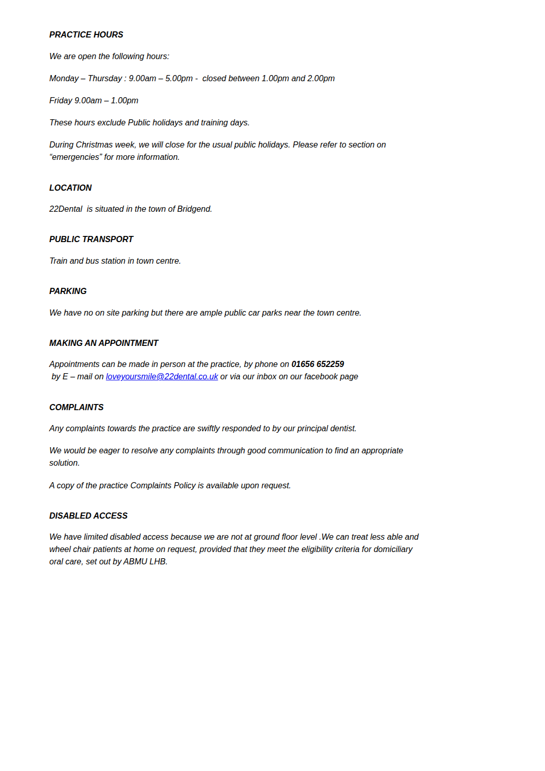Practice Hours
We are open the following hours:
Monday – Thursday : 9.00am – 5.00pm - closed between 1.00pm and 2.00pm
Friday 9.00am – 1.00pm
These hours exclude Public holidays and training days.
During Christmas week, we will close for the usual public holidays. Please refer to section on “emergencies” for more information.
Location
22Dental is situated in the town of Bridgend.
Public Transport
Train and bus station in town centre.
Parking
We have no on site parking but there are ample public car parks near the town centre.
Making an Appointment
Appointments can be made in person at the practice, by phone on 01656 652259
by E – mail on loveyoursmile@22dental.co.uk or via our inbox on our facebook page
Complaints
Any complaints towards the practice are swiftly responded to by our principal dentist.
We would be eager to resolve any complaints through good communication to find an appropriate solution.
A copy of the practice Complaints Policy is available upon request.
Disabled Access
We have limited disabled access because we are not at ground floor level .We can treat less able and wheel chair patients at home on request, provided that they meet the eligibility criteria for domiciliary oral care, set out by ABMU LHB.